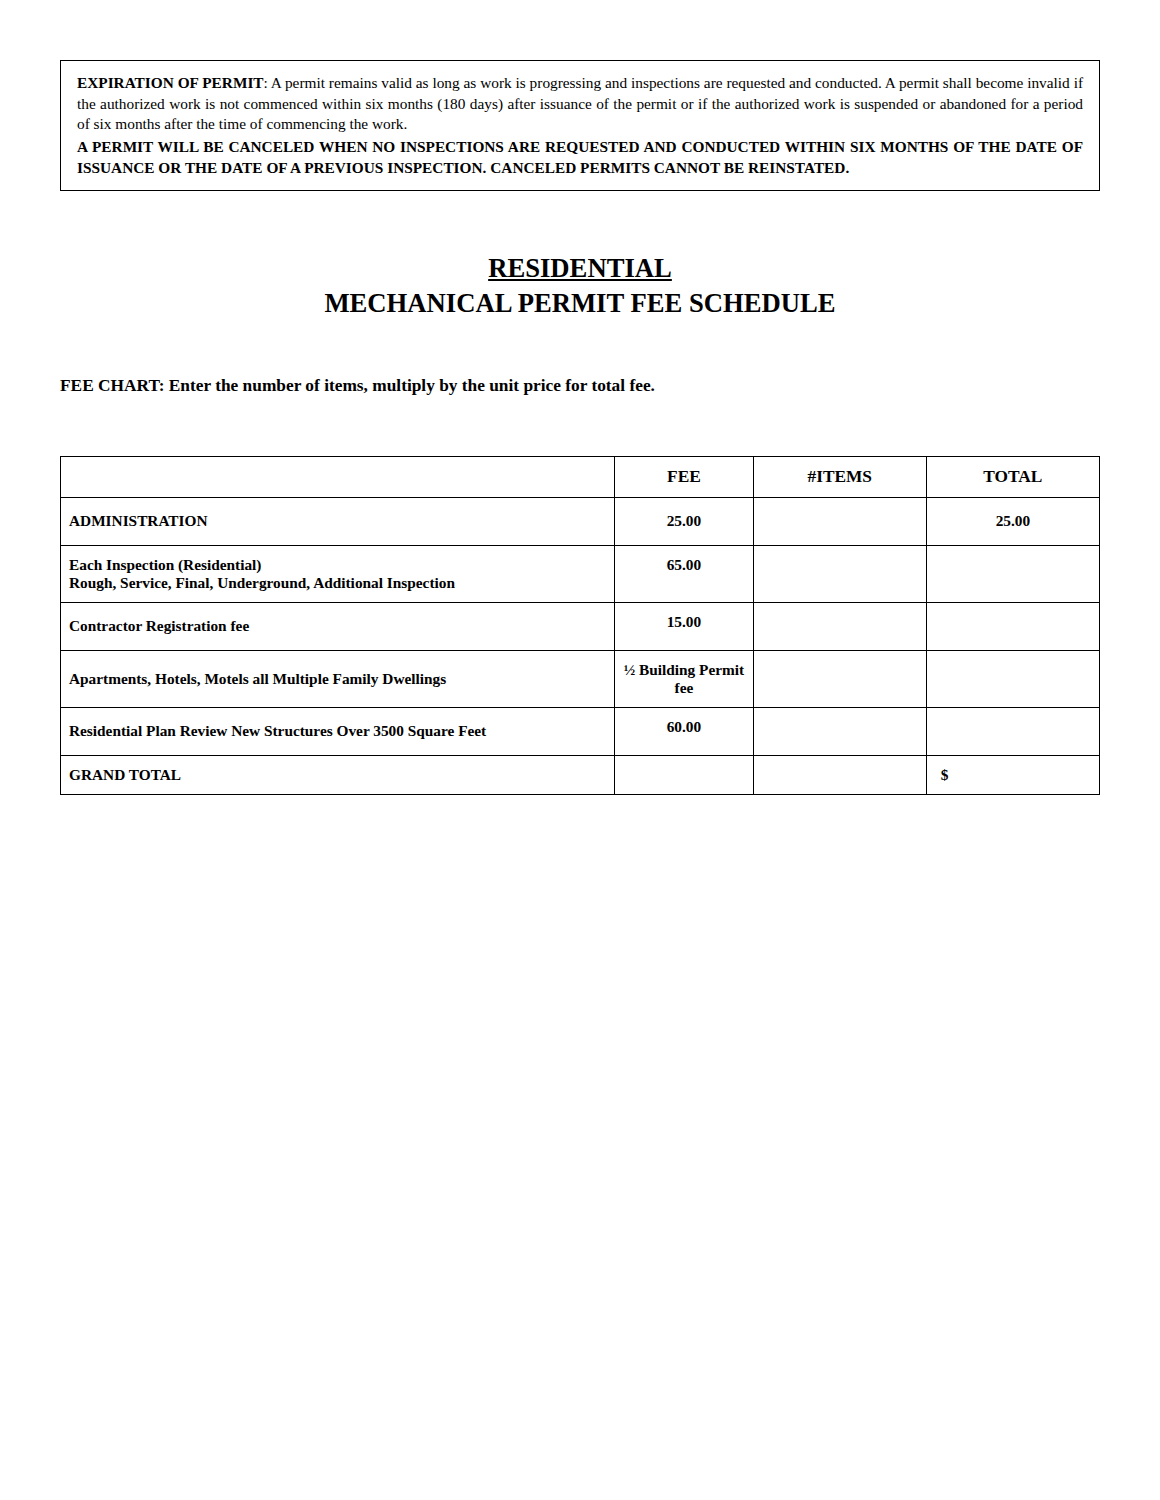EXPIRATION OF PERMIT: A permit remains valid as long as work is progressing and inspections are requested and conducted. A permit shall become invalid if the authorized work is not commenced within six months (180 days) after issuance of the permit or if the authorized work is suspended or abandoned for a period of six months after the time of commencing the work.
A PERMIT WILL BE CANCELED WHEN NO INSPECTIONS ARE REQUESTED AND CONDUCTED WITHIN SIX MONTHS OF THE DATE OF ISSUANCE OR THE DATE OF A PREVIOUS INSPECTION. CANCELED PERMITS CANNOT BE REINSTATED.
RESIDENTIAL
MECHANICAL PERMIT FEE SCHEDULE
FEE CHART: Enter the number of items, multiply by the unit price for total fee.
| | FEE | #ITEMS | TOTAL |
| --- | --- | --- | --- |
| ADMINISTRATION | 25.00 | | 25.00 |
| Each Inspection (Residential) Rough, Service, Final, Underground, Additional Inspection | 65.00 | | |
| Contractor Registration fee | 15.00 | | |
| Apartments, Hotels, Motels all Multiple Family Dwellings | ½ Building Permit fee | | |
| Residential Plan Review New Structures Over 3500 Square Feet | 60.00 | | |
| GRAND TOTAL | | | $ |